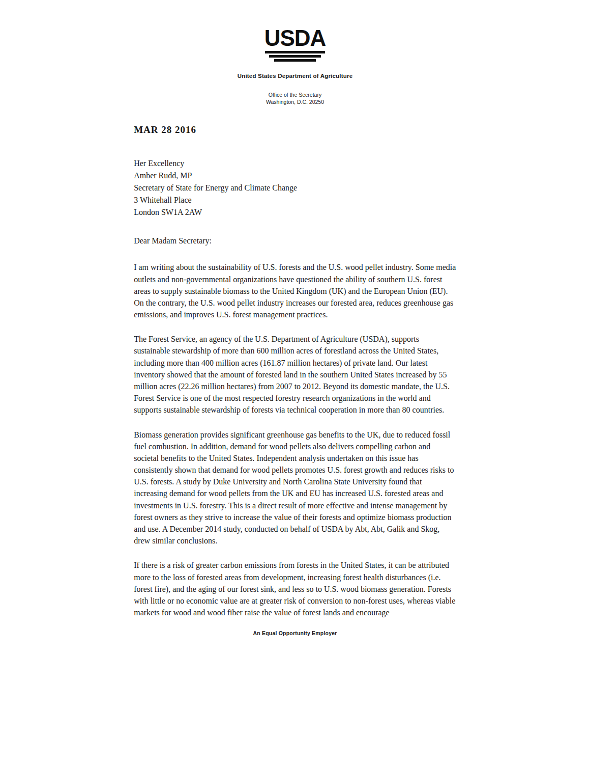USDA
United States Department of Agriculture
Office of the Secretary
Washington, D.C. 20250
MAR 28 2016
Her Excellency
Amber Rudd, MP
Secretary of State for Energy and Climate Change
3 Whitehall Place
London SW1A 2AW
Dear Madam Secretary:
I am writing about the sustainability of U.S. forests and the U.S. wood pellet industry. Some media outlets and non-governmental organizations have questioned the ability of southern U.S. forest areas to supply sustainable biomass to the United Kingdom (UK) and the European Union (EU). On the contrary, the U.S. wood pellet industry increases our forested area, reduces greenhouse gas emissions, and improves U.S. forest management practices.
The Forest Service, an agency of the U.S. Department of Agriculture (USDA), supports sustainable stewardship of more than 600 million acres of forestland across the United States, including more than 400 million acres (161.87 million hectares) of private land. Our latest inventory showed that the amount of forested land in the southern United States increased by 55 million acres (22.26 million hectares) from 2007 to 2012. Beyond its domestic mandate, the U.S. Forest Service is one of the most respected forestry research organizations in the world and supports sustainable stewardship of forests via technical cooperation in more than 80 countries.
Biomass generation provides significant greenhouse gas benefits to the UK, due to reduced fossil fuel combustion. In addition, demand for wood pellets also delivers compelling carbon and societal benefits to the United States. Independent analysis undertaken on this issue has consistently shown that demand for wood pellets promotes U.S. forest growth and reduces risks to U.S. forests. A study by Duke University and North Carolina State University found that increasing demand for wood pellets from the UK and EU has increased U.S. forested areas and investments in U.S. forestry. This is a direct result of more effective and intense management by forest owners as they strive to increase the value of their forests and optimize biomass production and use. A December 2014 study, conducted on behalf of USDA by Abt, Abt, Galik and Skog, drew similar conclusions.
If there is a risk of greater carbon emissions from forests in the United States, it can be attributed more to the loss of forested areas from development, increasing forest health disturbances (i.e. forest fire), and the aging of our forest sink, and less so to U.S. wood biomass generation. Forests with little or no economic value are at greater risk of conversion to non-forest uses, whereas viable markets for wood and wood fiber raise the value of forest lands and encourage
An Equal Opportunity Employer